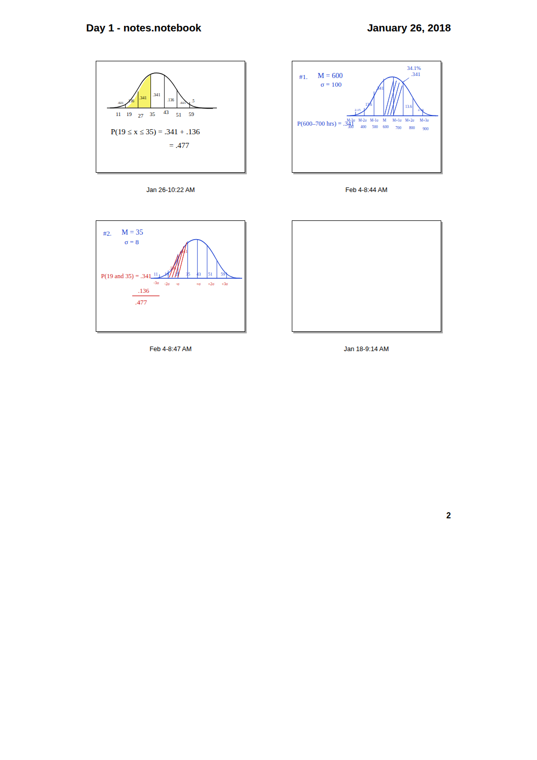Day 1 - notes.notebook
January 26, 2018
Normal distribution curve with shaded area between 19 and 35, probability 0.477 .021 .136 .341 .341 .136 .021 .5 11 19 27 35 43 51 59 P(19 ≤ x ≤ 35) = .341 + .136 = .477
Jan 26-10:22 AM
Problem 1: mean 600, sigma 100, P(600 to 700 hours) = 0.341 #1. M = 600 σ = 100 34.1% .341 .341 13.6 2.15 13.6 2.15 M-3σ M-2σ M-1σ M M+1σ M+2σ M+3σ 300 400 500 600 700 800 900 P(600–700 hrs) = .341
Feb 4-8:44 AM
Problem 2: mean 35, sigma 8, P(19 and 35) = 0.341 + 0.136 = 0.477 #2. M = 35 σ = 8 .341 .136 P(19 and 35) = .341 -3σ -2σ -σ +σ +2σ +3σ .136 .477 11 19 27 35 43 51 59
Feb 4-8:47 AM
Jan 18-9:14 AM
2